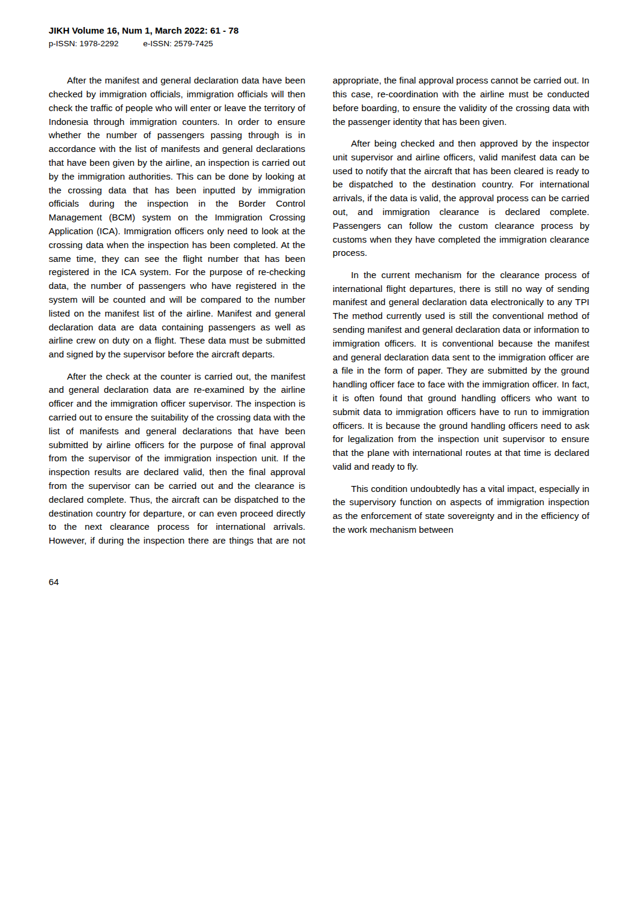JIKH Volume 16, Num 1, March 2022: 61 - 78
p-ISSN: 1978-2292 e-ISSN: 2579-7425
After the manifest and general declaration data have been checked by immigration officials, immigration officials will then check the traffic of people who will enter or leave the territory of Indonesia through immigration counters. In order to ensure whether the number of passengers passing through is in accordance with the list of manifests and general declarations that have been given by the airline, an inspection is carried out by the immigration authorities. This can be done by looking at the crossing data that has been inputted by immigration officials during the inspection in the Border Control Management (BCM) system on the Immigration Crossing Application (ICA). Immigration officers only need to look at the crossing data when the inspection has been completed. At the same time, they can see the flight number that has been registered in the ICA system. For the purpose of re-checking data, the number of passengers who have registered in the system will be counted and will be compared to the number listed on the manifest list of the airline. Manifest and general declaration data are data containing passengers as well as airline crew on duty on a flight. These data must be submitted and signed by the supervisor before the aircraft departs.
After the check at the counter is carried out, the manifest and general declaration data are re-examined by the airline officer and the immigration officer supervisor. The inspection is carried out to ensure the suitability of the crossing data with the list of manifests and general declarations that have been submitted by airline officers for the purpose of final approval from the supervisor of the immigration inspection unit. If the inspection results are declared valid, then the final approval from the supervisor can be carried out and the clearance is declared complete. Thus, the aircraft can be dispatched to the destination country for departure, or can even proceed directly to the next clearance process for international arrivals. However, if during the inspection there are things that are not appropriate, the final approval process cannot be carried out. In this case, re-coordination with the airline must be conducted before boarding, to ensure the validity of the crossing data with the passenger identity that has been given.
After being checked and then approved by the inspector unit supervisor and airline officers, valid manifest data can be used to notify that the aircraft that has been cleared is ready to be dispatched to the destination country. For international arrivals, if the data is valid, the approval process can be carried out, and immigration clearance is declared complete. Passengers can follow the custom clearance process by customs when they have completed the immigration clearance process.
In the current mechanism for the clearance process of international flight departures, there is still no way of sending manifest and general declaration data electronically to any TPI The method currently used is still the conventional method of sending manifest and general declaration data or information to immigration officers. It is conventional because the manifest and general declaration data sent to the immigration officer are a file in the form of paper. They are submitted by the ground handling officer face to face with the immigration officer. In fact, it is often found that ground handling officers who want to submit data to immigration officers have to run to immigration officers. It is because the ground handling officers need to ask for legalization from the inspection unit supervisor to ensure that the plane with international routes at that time is declared valid and ready to fly.
This condition undoubtedly has a vital impact, especially in the supervisory function on aspects of immigration inspection as the enforcement of state sovereignty and in the efficiency of the work mechanism between
64